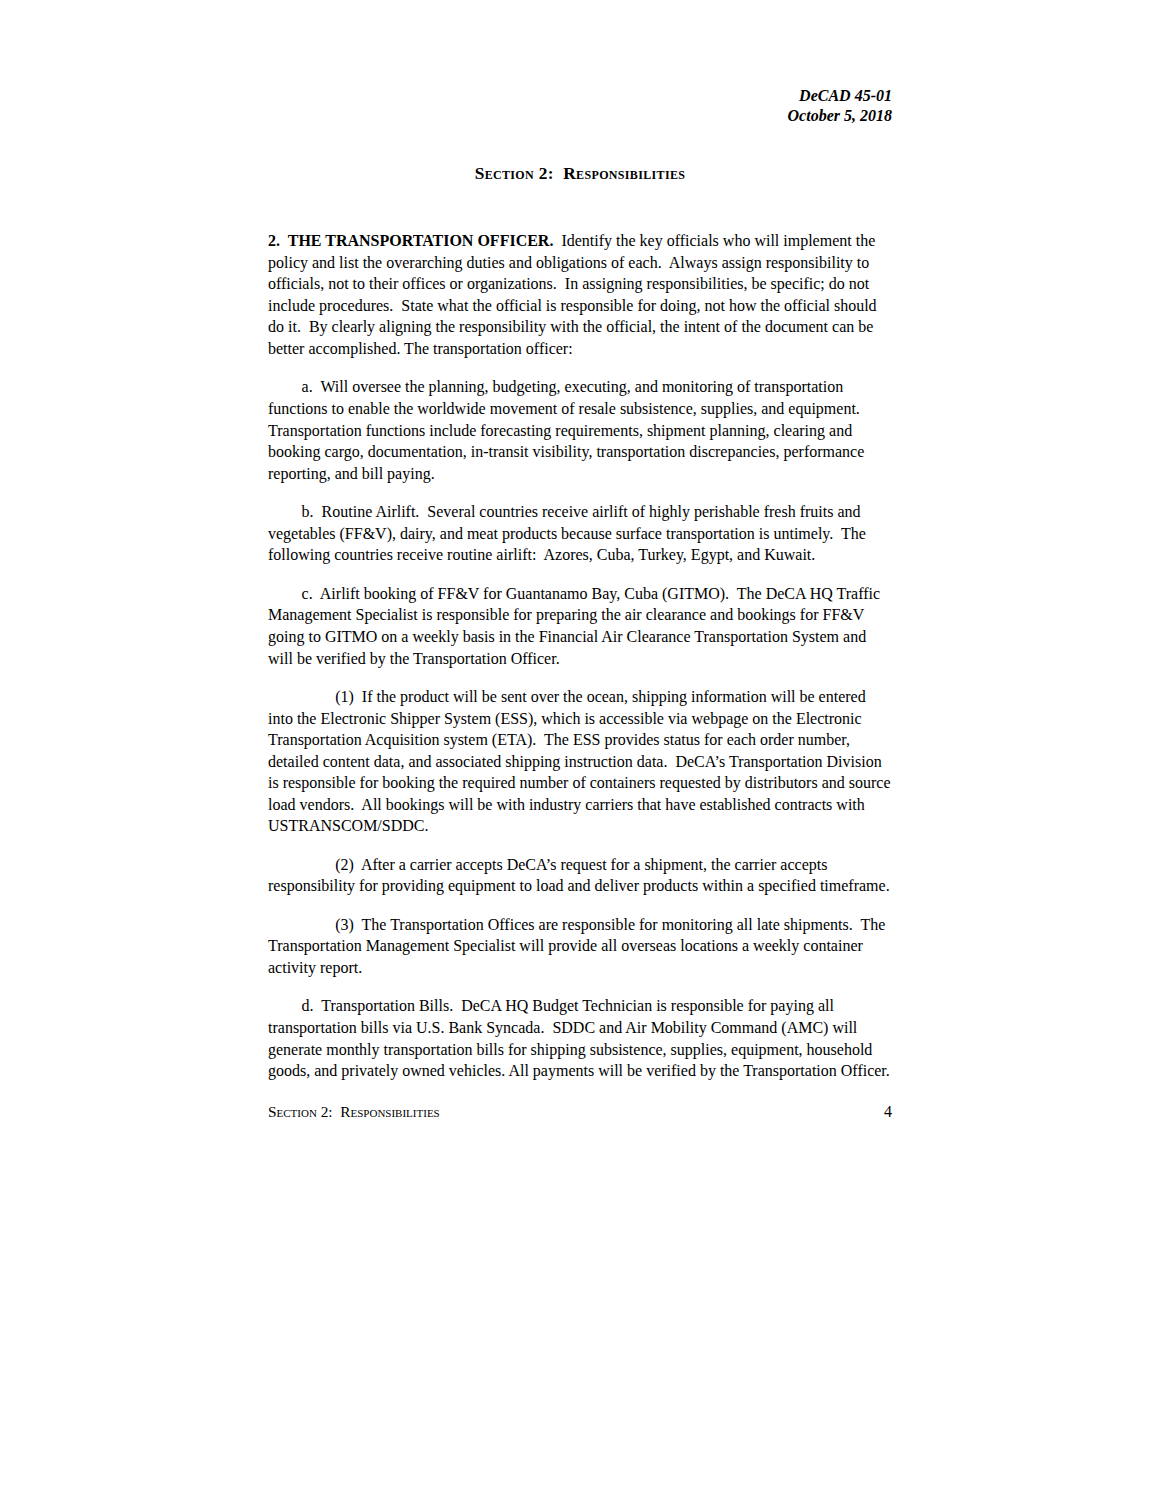DeCAD 45-01
October 5, 2018
Section 2: Responsibilities
2. THE TRANSPORTATION OFFICER. Identify the key officials who will implement the policy and list the overarching duties and obligations of each. Always assign responsibility to officials, not to their offices or organizations. In assigning responsibilities, be specific; do not include procedures. State what the official is responsible for doing, not how the official should do it. By clearly aligning the responsibility with the official, the intent of the document can be better accomplished. The transportation officer:
a. Will oversee the planning, budgeting, executing, and monitoring of transportation functions to enable the worldwide movement of resale subsistence, supplies, and equipment. Transportation functions include forecasting requirements, shipment planning, clearing and booking cargo, documentation, in-transit visibility, transportation discrepancies, performance reporting, and bill paying.
b. Routine Airlift. Several countries receive airlift of highly perishable fresh fruits and vegetables (FF&V), dairy, and meat products because surface transportation is untimely. The following countries receive routine airlift: Azores, Cuba, Turkey, Egypt, and Kuwait.
c. Airlift booking of FF&V for Guantanamo Bay, Cuba (GITMO). The DeCA HQ Traffic Management Specialist is responsible for preparing the air clearance and bookings for FF&V going to GITMO on a weekly basis in the Financial Air Clearance Transportation System and will be verified by the Transportation Officer.
(1) If the product will be sent over the ocean, shipping information will be entered into the Electronic Shipper System (ESS), which is accessible via webpage on the Electronic Transportation Acquisition system (ETA). The ESS provides status for each order number, detailed content data, and associated shipping instruction data. DeCA’s Transportation Division is responsible for booking the required number of containers requested by distributors and source load vendors. All bookings will be with industry carriers that have established contracts with USTRANSCOM/SDDC.
(2) After a carrier accepts DeCA’s request for a shipment, the carrier accepts responsibility for providing equipment to load and deliver products within a specified timeframe.
(3) The Transportation Offices are responsible for monitoring all late shipments. The Transportation Management Specialist will provide all overseas locations a weekly container activity report.
d. Transportation Bills. DeCA HQ Budget Technician is responsible for paying all transportation bills via U.S. Bank Syncada. SDDC and Air Mobility Command (AMC) will generate monthly transportation bills for shipping subsistence, supplies, equipment, household goods, and privately owned vehicles. All payments will be verified by the Transportation Officer.
Section 2: Responsibilities 4